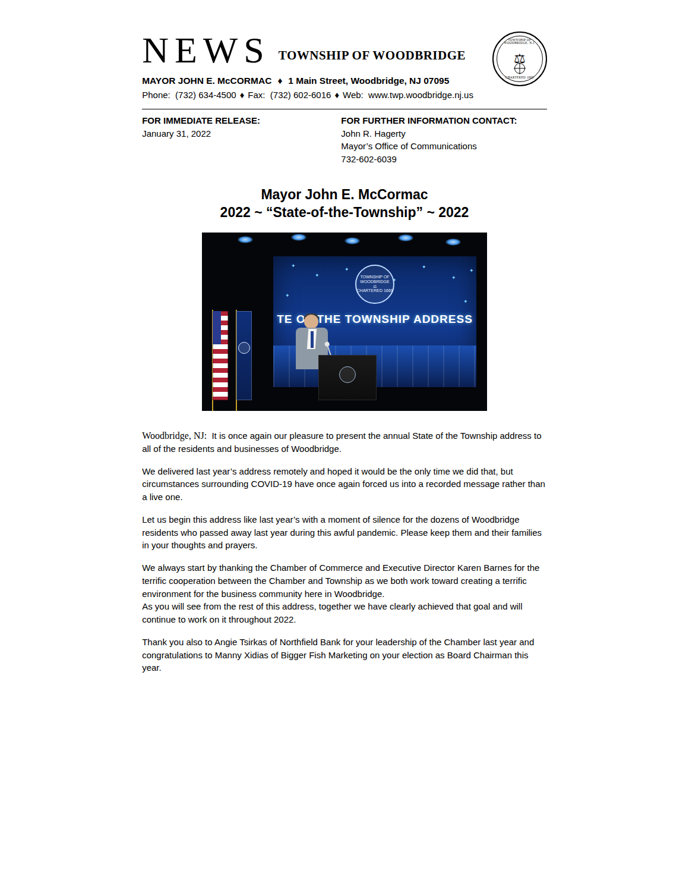NEWS
TOWNSHIP OF WOODBRIDGE
TOWNSHIP OF WOODBRIDGE, N.J.
⚖
CHARTERED 1669
MAYOR JOHN E. McCORMAC♦1 Main Street, Woodbridge, NJ 07095
Phone: (732) 634-4500♦Fax: (732) 602-6016♦Web: www.twp.woodbridge.nj.us
FOR IMMEDIATE RELEASE:
January 31, 2022
FOR FURTHER INFORMATION CONTACT:
John R. Hagerty
Mayor’s Office of Communications
732-602-6039
Mayor John E. McCormac
2022 ~ “State-of-the-Township” ~ 2022
✦ ✦ ✦ ✦ ✦ ✦ ✦ ✦ ✦
TOWNSHIP OF
WOODBRIDGE
⚖
CHARTERED 1669
TE OF THE TOWNSHIP ADDRESS
Woodbridge, NJ: It is once again our pleasure to present the annual State of the Township address to all of the residents and businesses of Woodbridge.
We delivered last year’s address remotely and hoped it would be the only time we did that, but circumstances surrounding COVID-19 have once again forced us into a recorded message rather than a live one.
Let us begin this address like last year’s with a moment of silence for the dozens of Woodbridge residents who passed away last year during this awful pandemic. Please keep them and their families in your thoughts and prayers.
We always start by thanking the Chamber of Commerce and Executive Director Karen Barnes for the terrific cooperation between the Chamber and Township as we both work toward creating a terrific environment for the business community here in Woodbridge.
As you will see from the rest of this address, together we have clearly achieved that goal and will continue to work on it throughout 2022.
Thank you also to Angie Tsirkas of Northfield Bank for your leadership of the Chamber last year and congratulations to Manny Xidias of Bigger Fish Marketing on your election as Board Chairman this year.